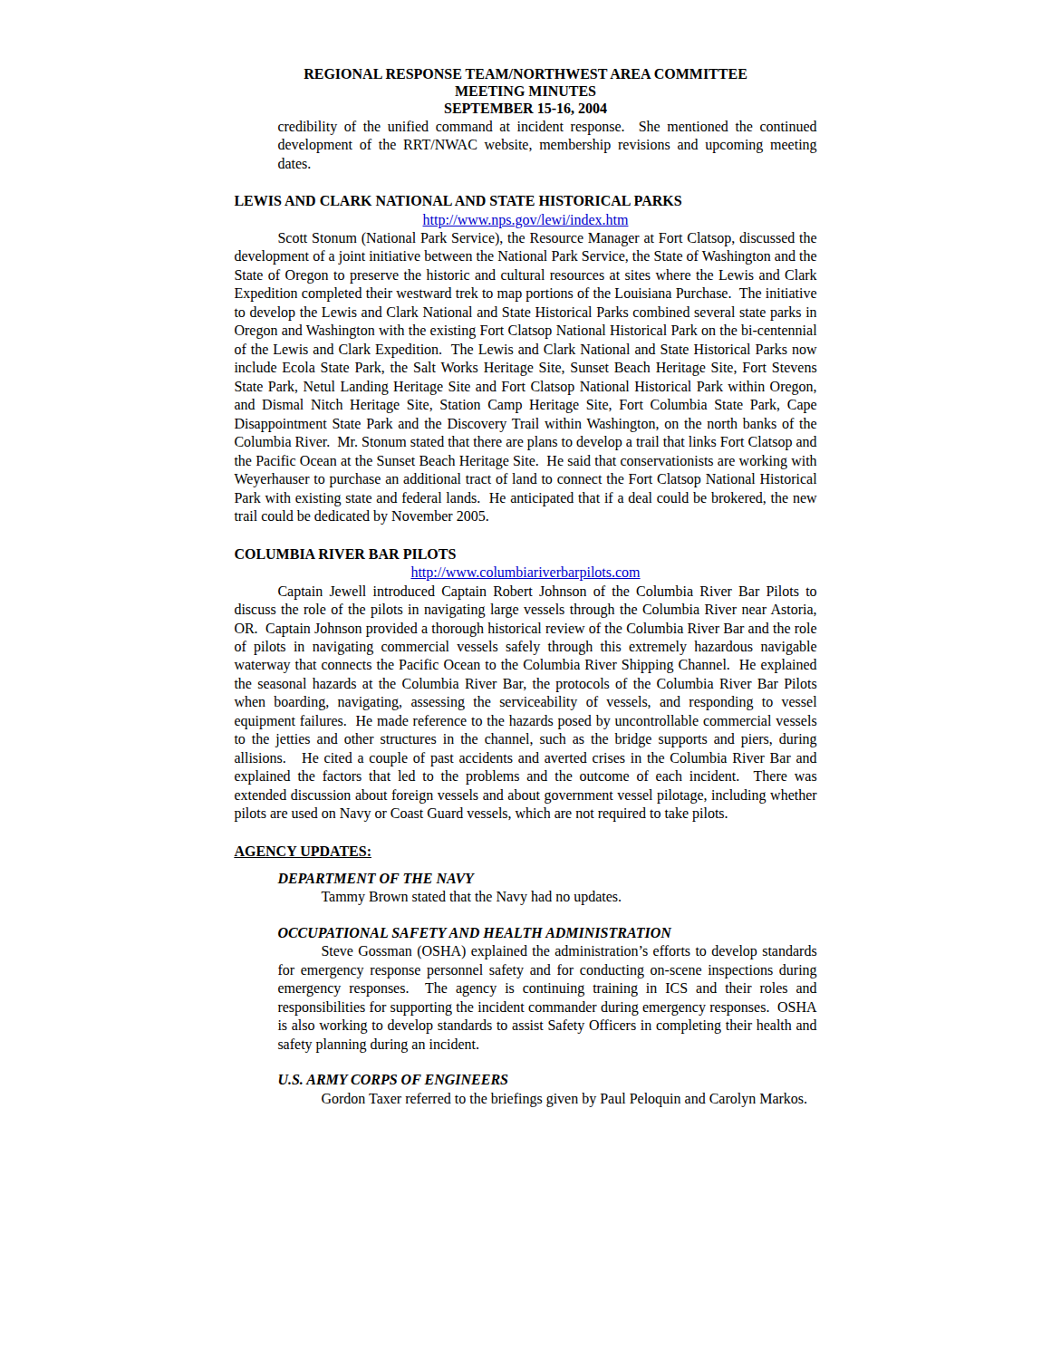Regional Response Team/Northwest Area Committee
Meeting Minutes
September 15-16, 2004
credibility of the unified command at incident response. She mentioned the continued development of the RRT/NWAC website, membership revisions and upcoming meeting dates.
Lewis and Clark National and State Historical Parks
http://www.nps.gov/lewi/index.htm
Scott Stonum (National Park Service), the Resource Manager at Fort Clatsop, discussed the development of a joint initiative between the National Park Service, the State of Washington and the State of Oregon to preserve the historic and cultural resources at sites where the Lewis and Clark Expedition completed their westward trek to map portions of the Louisiana Purchase. The initiative to develop the Lewis and Clark National and State Historical Parks combined several state parks in Oregon and Washington with the existing Fort Clatsop National Historical Park on the bi-centennial of the Lewis and Clark Expedition. The Lewis and Clark National and State Historical Parks now include Ecola State Park, the Salt Works Heritage Site, Sunset Beach Heritage Site, Fort Stevens State Park, Netul Landing Heritage Site and Fort Clatsop National Historical Park within Oregon, and Dismal Nitch Heritage Site, Station Camp Heritage Site, Fort Columbia State Park, Cape Disappointment State Park and the Discovery Trail within Washington, on the north banks of the Columbia River. Mr. Stonum stated that there are plans to develop a trail that links Fort Clatsop and the Pacific Ocean at the Sunset Beach Heritage Site. He said that conservationists are working with Weyerhauser to purchase an additional tract of land to connect the Fort Clatsop National Historical Park with existing state and federal lands. He anticipated that if a deal could be brokered, the new trail could be dedicated by November 2005.
Columbia River Bar Pilots
http://www.columbiariverbarpilots.com
Captain Jewell introduced Captain Robert Johnson of the Columbia River Bar Pilots to discuss the role of the pilots in navigating large vessels through the Columbia River near Astoria, OR. Captain Johnson provided a thorough historical review of the Columbia River Bar and the role of pilots in navigating commercial vessels safely through this extremely hazardous navigable waterway that connects the Pacific Ocean to the Columbia River Shipping Channel. He explained the seasonal hazards at the Columbia River Bar, the protocols of the Columbia River Bar Pilots when boarding, navigating, assessing the serviceability of vessels, and responding to vessel equipment failures. He made reference to the hazards posed by uncontrollable commercial vessels to the jetties and other structures in the channel, such as the bridge supports and piers, during allisions. He cited a couple of past accidents and averted crises in the Columbia River Bar and explained the factors that led to the problems and the outcome of each incident. There was extended discussion about foreign vessels and about government vessel pilotage, including whether pilots are used on Navy or Coast Guard vessels, which are not required to take pilots.
Agency Updates:
Department of the Navy
Tammy Brown stated that the Navy had no updates.
Occupational Safety and Health Administration
Steve Gossman (OSHA) explained the administration’s efforts to develop standards for emergency response personnel safety and for conducting on-scene inspections during emergency responses. The agency is continuing training in ICS and their roles and responsibilities for supporting the incident commander during emergency responses. OSHA is also working to develop standards to assist Safety Officers in completing their health and safety planning during an incident.
U.S. Army Corps of Engineers
Gordon Taxer referred to the briefings given by Paul Peloquin and Carolyn Markos.